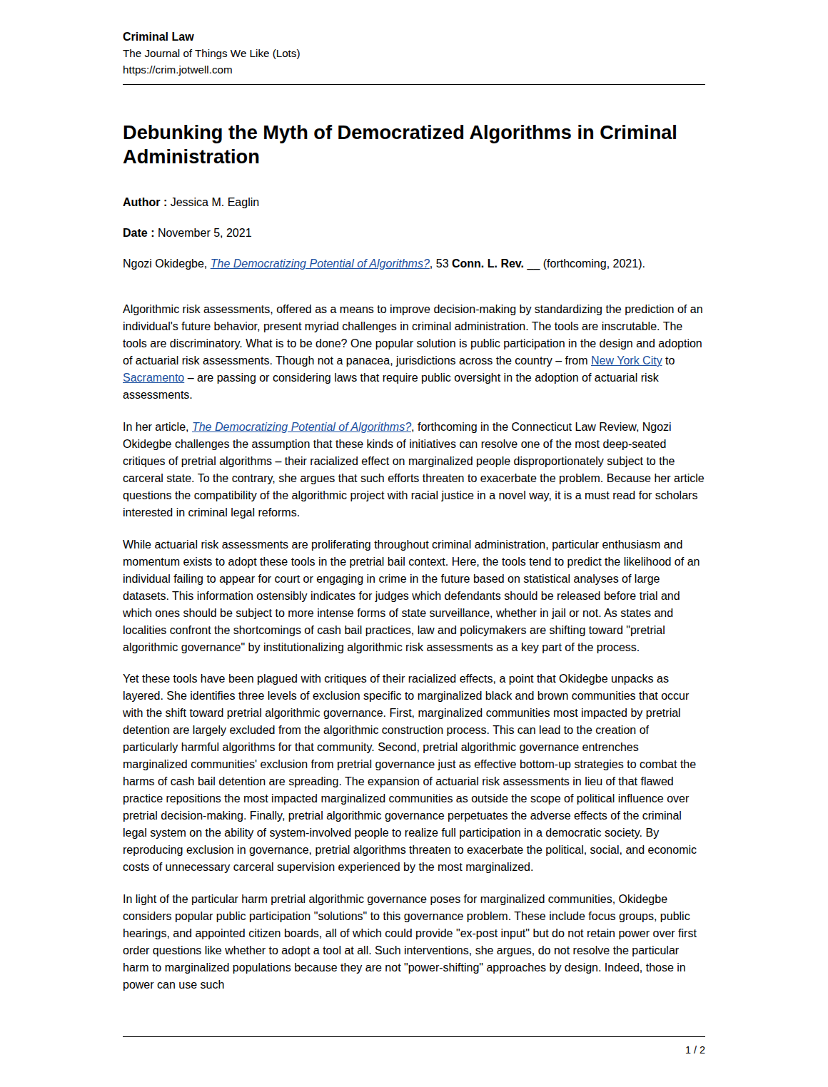Criminal Law
The Journal of Things We Like (Lots)
https://crim.jotwell.com
Debunking the Myth of Democratized Algorithms in Criminal Administration
Author : Jessica M. Eaglin
Date : November 5, 2021
Ngozi Okidegbe, The Democratizing Potential of Algorithms?, 53 Conn. L. Rev. __ (forthcoming, 2021).
Algorithmic risk assessments, offered as a means to improve decision-making by standardizing the prediction of an individual's future behavior, present myriad challenges in criminal administration. The tools are inscrutable. The tools are discriminatory. What is to be done? One popular solution is public participation in the design and adoption of actuarial risk assessments. Though not a panacea, jurisdictions across the country – from New York City to Sacramento – are passing or considering laws that require public oversight in the adoption of actuarial risk assessments.
In her article, The Democratizing Potential of Algorithms?, forthcoming in the Connecticut Law Review, Ngozi Okidegbe challenges the assumption that these kinds of initiatives can resolve one of the most deep-seated critiques of pretrial algorithms – their racialized effect on marginalized people disproportionately subject to the carceral state. To the contrary, she argues that such efforts threaten to exacerbate the problem. Because her article questions the compatibility of the algorithmic project with racial justice in a novel way, it is a must read for scholars interested in criminal legal reforms.
While actuarial risk assessments are proliferating throughout criminal administration, particular enthusiasm and momentum exists to adopt these tools in the pretrial bail context. Here, the tools tend to predict the likelihood of an individual failing to appear for court or engaging in crime in the future based on statistical analyses of large datasets. This information ostensibly indicates for judges which defendants should be released before trial and which ones should be subject to more intense forms of state surveillance, whether in jail or not. As states and localities confront the shortcomings of cash bail practices, law and policymakers are shifting toward "pretrial algorithmic governance" by institutionalizing algorithmic risk assessments as a key part of the process.
Yet these tools have been plagued with critiques of their racialized effects, a point that Okidegbe unpacks as layered. She identifies three levels of exclusion specific to marginalized black and brown communities that occur with the shift toward pretrial algorithmic governance. First, marginalized communities most impacted by pretrial detention are largely excluded from the algorithmic construction process. This can lead to the creation of particularly harmful algorithms for that community. Second, pretrial algorithmic governance entrenches marginalized communities' exclusion from pretrial governance just as effective bottom-up strategies to combat the harms of cash bail detention are spreading. The expansion of actuarial risk assessments in lieu of that flawed practice repositions the most impacted marginalized communities as outside the scope of political influence over pretrial decision-making. Finally, pretrial algorithmic governance perpetuates the adverse effects of the criminal legal system on the ability of system-involved people to realize full participation in a democratic society. By reproducing exclusion in governance, pretrial algorithms threaten to exacerbate the political, social, and economic costs of unnecessary carceral supervision experienced by the most marginalized.
In light of the particular harm pretrial algorithmic governance poses for marginalized communities, Okidegbe considers popular public participation "solutions" to this governance problem. These include focus groups, public hearings, and appointed citizen boards, all of which could provide "ex-post input" but do not retain power over first order questions like whether to adopt a tool at all. Such interventions, she argues, do not resolve the particular harm to marginalized populations because they are not "power-shifting" approaches by design. Indeed, those in power can use such
1 / 2